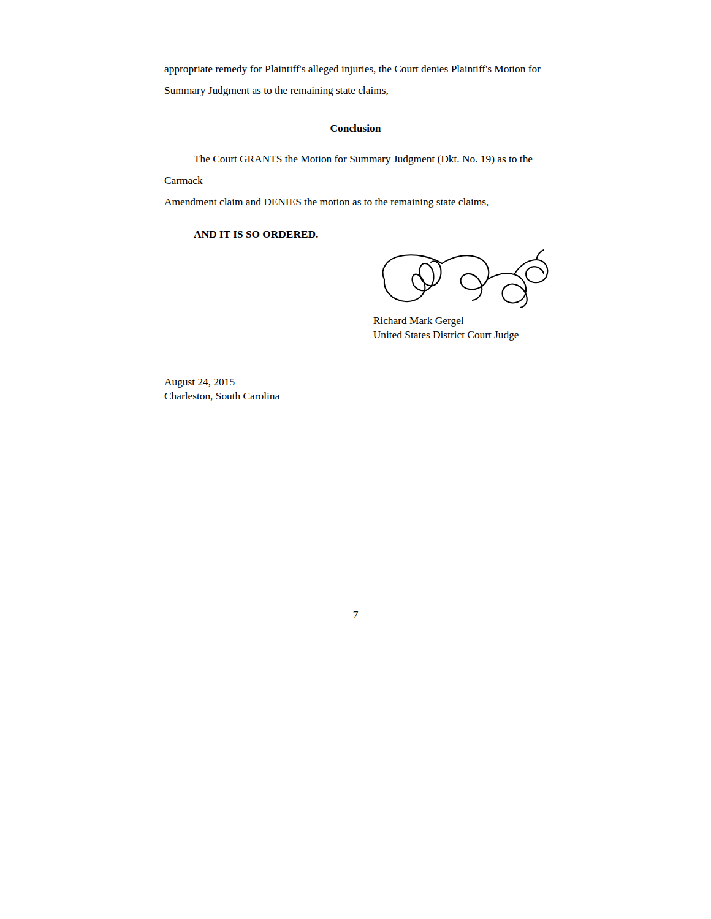appropriate remedy for Plaintiff's alleged injuries, the Court denies Plaintiff's Motion for
Summary Judgment as to the remaining state claims,
Conclusion
The Court GRANTS the Motion for Summary Judgment (Dkt. No. 19) as to the Carmack
Amendment claim and DENIES the motion as to the remaining state claims,
AND IT IS SO ORDERED.
Richard Mark Gergel
United States District Court Judge
August 24, 2015
Charleston, South Carolina
7